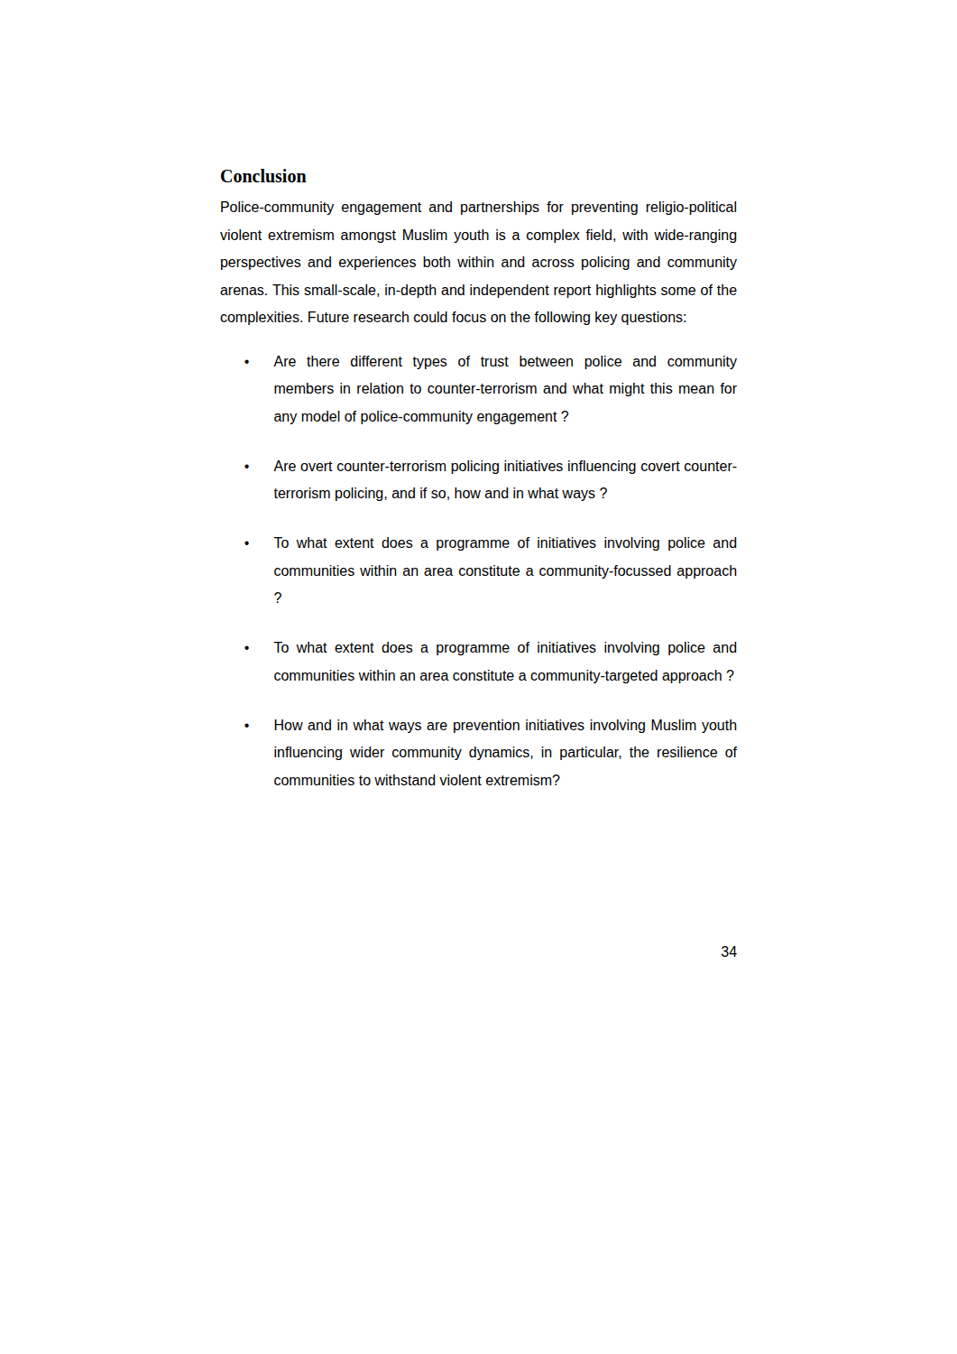Conclusion
Police-community engagement and partnerships for preventing religio-political violent extremism amongst Muslim youth is a complex field, with wide-ranging perspectives and experiences both within and across policing and community arenas. This small-scale, in-depth and independent report highlights some of the complexities. Future research could focus on the following key questions:
Are there different types of trust between police and community members in relation to counter-terrorism and what might this mean for any model of police-community engagement ?
Are overt counter-terrorism policing initiatives influencing covert counter-terrorism policing, and if so, how and in what ways ?
To what extent does a programme of initiatives involving police and communities within an area constitute a community-focussed approach ?
To what extent does a programme of initiatives involving police and communities within an area constitute a community-targeted approach ?
How and in what ways are prevention initiatives involving Muslim youth influencing wider community dynamics, in particular, the resilience of communities to withstand violent extremism?
34